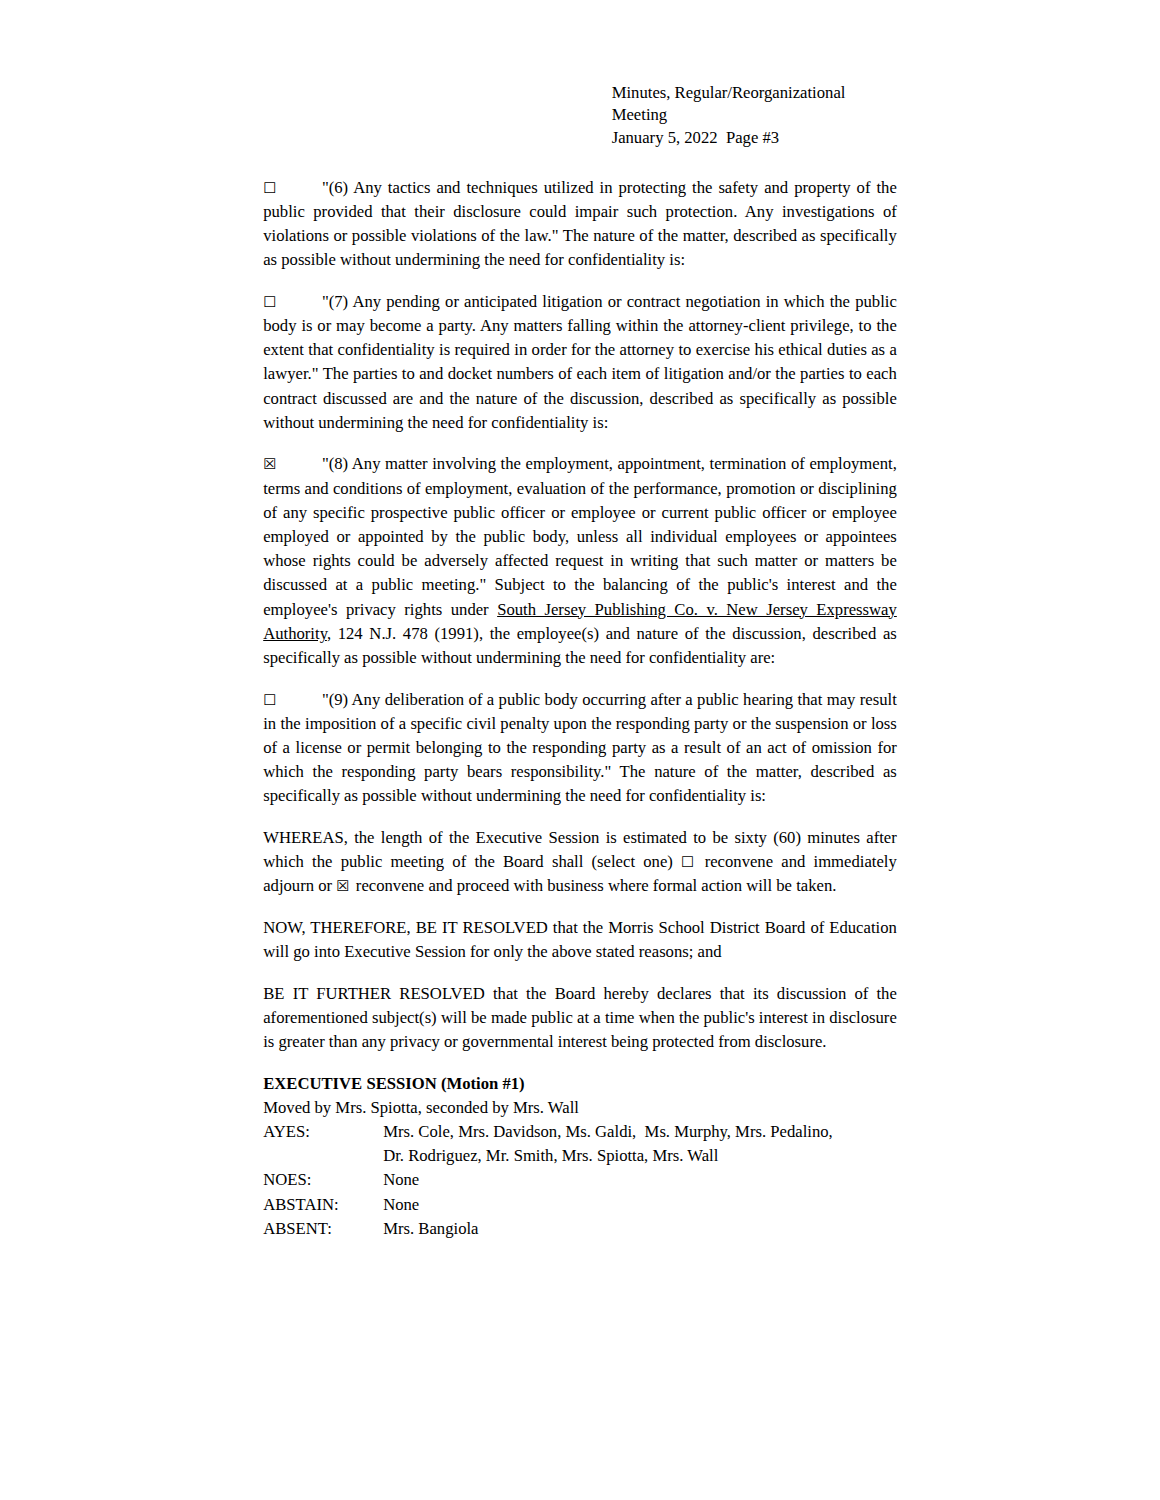Minutes, Regular/Reorganizational
Meeting
January 5, 2022 Page #3
☐ "(6) Any tactics and techniques utilized in protecting the safety and property of the public provided that their disclosure could impair such protection. Any investigations of violations or possible violations of the law." The nature of the matter, described as specifically as possible without undermining the need for confidentiality is:
☐ "(7) Any pending or anticipated litigation or contract negotiation in which the public body is or may become a party. Any matters falling within the attorney-client privilege, to the extent that confidentiality is required in order for the attorney to exercise his ethical duties as a lawyer." The parties to and docket numbers of each item of litigation and/or the parties to each contract discussed are and the nature of the discussion, described as specifically as possible without undermining the need for confidentiality is:
☒ "(8) Any matter involving the employment, appointment, termination of employment, terms and conditions of employment, evaluation of the performance, promotion or disciplining of any specific prospective public officer or employee or current public officer or employee employed or appointed by the public body, unless all individual employees or appointees whose rights could be adversely affected request in writing that such matter or matters be discussed at a public meeting." Subject to the balancing of the public's interest and the employee's privacy rights under South Jersey Publishing Co. v. New Jersey Expressway Authority, 124 N.J. 478 (1991), the employee(s) and nature of the discussion, described as specifically as possible without undermining the need for confidentiality are:
☐ "(9) Any deliberation of a public body occurring after a public hearing that may result in the imposition of a specific civil penalty upon the responding party or the suspension or loss of a license or permit belonging to the responding party as a result of an act of omission for which the responding party bears responsibility." The nature of the matter, described as specifically as possible without undermining the need for confidentiality is:
WHEREAS, the length of the Executive Session is estimated to be sixty (60) minutes after which the public meeting of the Board shall (select one) ☐ reconvene and immediately adjourn or ☒ reconvene and proceed with business where formal action will be taken.
NOW, THEREFORE, BE IT RESOLVED that the Morris School District Board of Education will go into Executive Session for only the above stated reasons; and
BE IT FURTHER RESOLVED that the Board hereby declares that its discussion of the aforementioned subject(s) will be made public at a time when the public's interest in disclosure is greater than any privacy or governmental interest being protected from disclosure.
EXECUTIVE SESSION (Motion #1)
Moved by Mrs. Spiotta, seconded by Mrs. Wall
AYES:
Mrs. Cole, Mrs. Davidson, Ms. Galdi, Ms. Murphy, Mrs. Pedalino,
Dr. Rodriguez, Mr. Smith, Mrs. Spiotta, Mrs. Wall
NOES:
None
ABSTAIN:
None
ABSENT:
Mrs. Bangiola